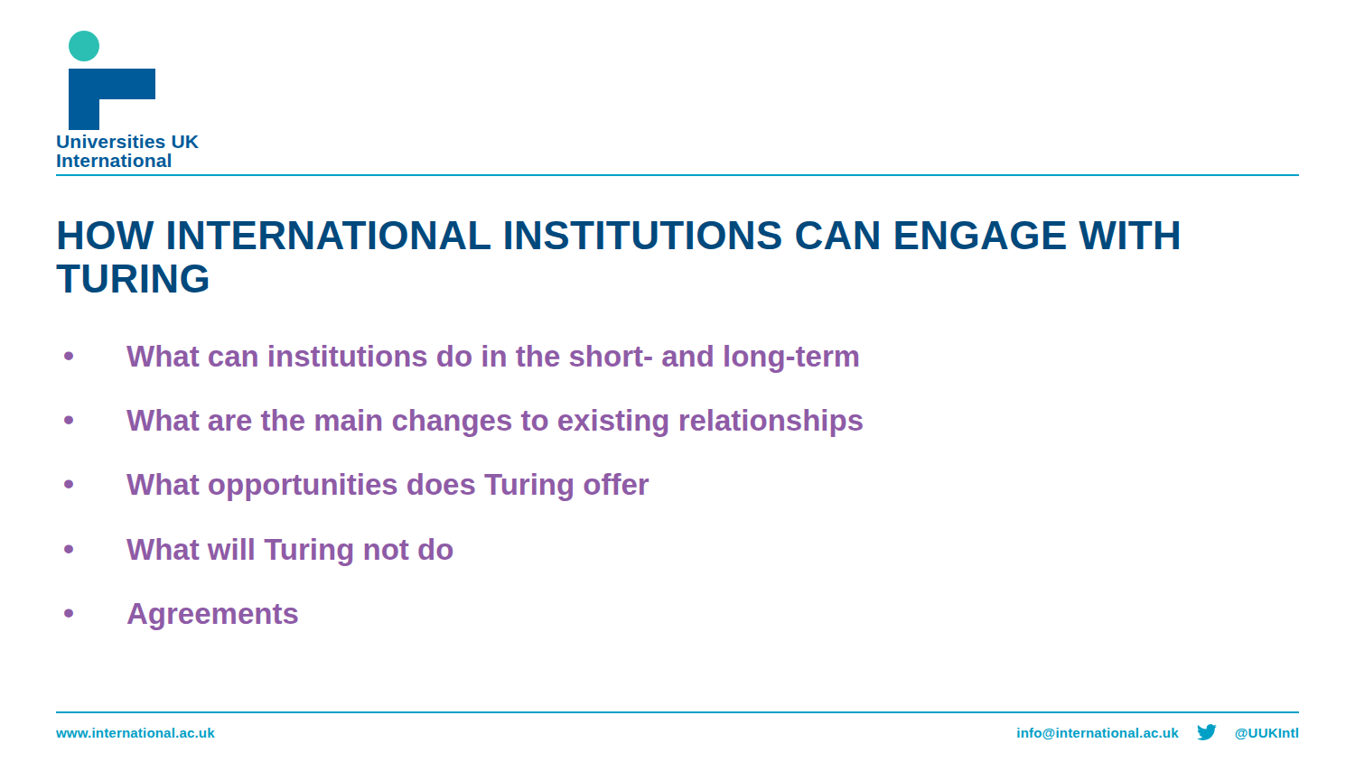Universities UK International
How international institutions can engage with Turing
What can institutions do in the short- and long-term
What are the main changes to existing relationships
What opportunities does Turing offer
What will Turing not do
Agreements
www.international.ac.uk info@international.ac.uk @UUKIntl